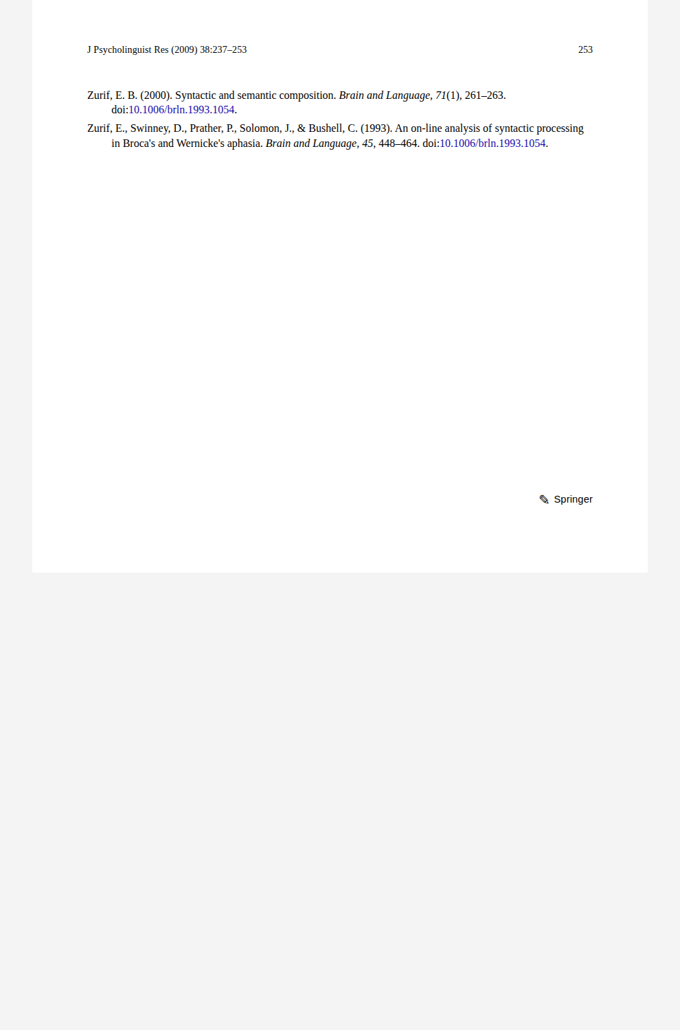J Psycholinguist Res (2009) 38:237–253 253
Zurif, E. B. (2000). Syntactic and semantic composition. Brain and Language, 71(1), 261–263. doi:10.1006/brln.1993.1054.
Zurif, E., Swinney, D., Prather, P., Solomon, J., & Bushell, C. (1993). An on-line analysis of syntactic processing in Broca's and Wernicke's aphasia. Brain and Language, 45, 448–464. doi:10.1006/brln.1993.1054.
✎ Springer